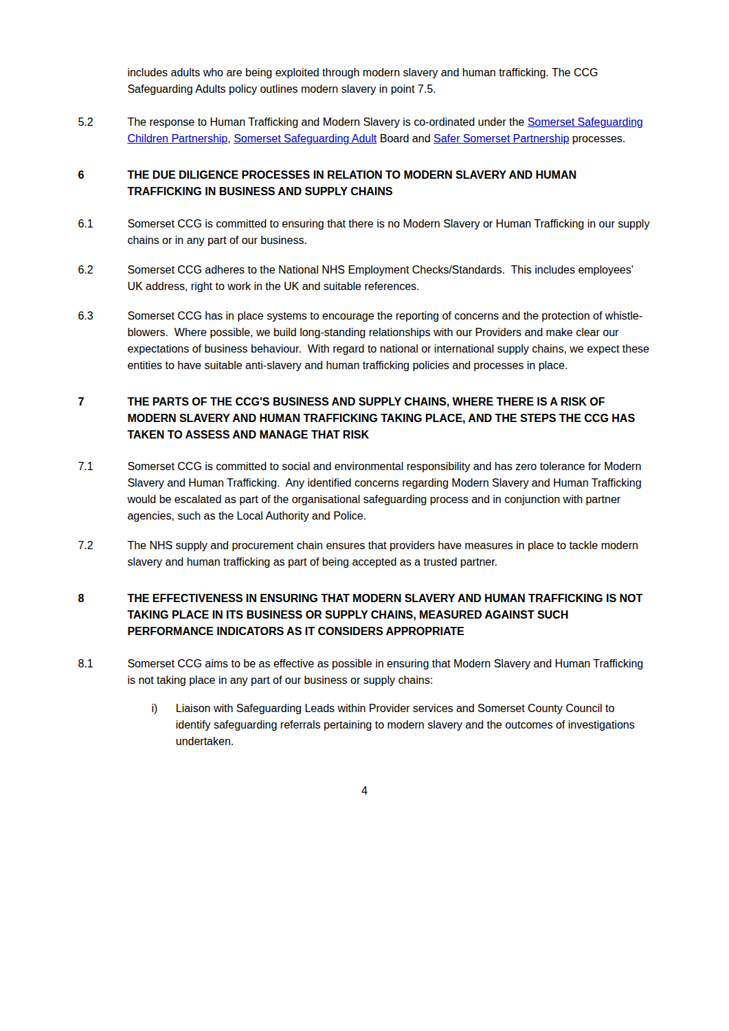includes adults who are being exploited through modern slavery and human trafficking. The CCG Safeguarding Adults policy outlines modern slavery in point 7.5.
5.2
The response to Human Trafficking and Modern Slavery is co-ordinated under the Somerset Safeguarding Children Partnership, Somerset Safeguarding Adult Board and Safer Somerset Partnership processes.
6
The due diligence processes in relation to modern slavery and human trafficking in business and supply chains
6.1
Somerset CCG is committed to ensuring that there is no Modern Slavery or Human Trafficking in our supply chains or in any part of our business.
6.2
Somerset CCG adheres to the National NHS Employment Checks/Standards. This includes employees' UK address, right to work in the UK and suitable references.
6.3
Somerset CCG has in place systems to encourage the reporting of concerns and the protection of whistle-blowers. Where possible, we build long-standing relationships with our Providers and make clear our expectations of business behaviour. With regard to national or international supply chains, we expect these entities to have suitable anti-slavery and human trafficking policies and processes in place.
7
The parts of the CCG's business and supply chains, where there is a risk of modern slavery and human trafficking taking place, and the steps the CCG has taken to assess and manage that risk
7.1
Somerset CCG is committed to social and environmental responsibility and has zero tolerance for Modern Slavery and Human Trafficking. Any identified concerns regarding Modern Slavery and Human Trafficking would be escalated as part of the organisational safeguarding process and in conjunction with partner agencies, such as the Local Authority and Police.
7.2
The NHS supply and procurement chain ensures that providers have measures in place to tackle modern slavery and human trafficking as part of being accepted as a trusted partner.
8
The effectiveness in ensuring that modern slavery and human trafficking is not taking place in its business or supply chains, measured against such performance indicators as it considers appropriate
8.1
Somerset CCG aims to be as effective as possible in ensuring that Modern Slavery and Human Trafficking is not taking place in any part of our business or supply chains:
i)
Liaison with Safeguarding Leads within Provider services and Somerset County Council to identify safeguarding referrals pertaining to modern slavery and the outcomes of investigations undertaken.
4